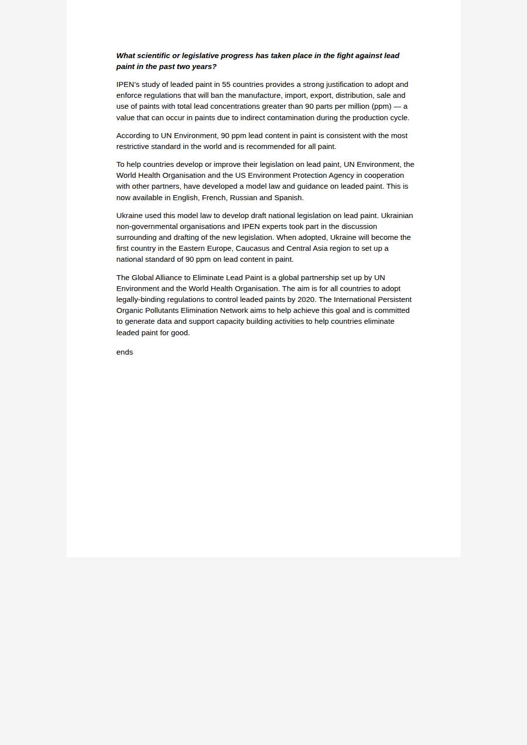What scientific or legislative progress has taken place in the fight against lead paint in the past two years?
IPEN’s study of leaded paint in 55 countries provides a strong justification to adopt and enforce regulations that will ban the manufacture, import, export, distribution, sale and use of paints with total lead concentrations greater than 90 parts per million (ppm) — a value that can occur in paints due to indirect contamination during the production cycle.
According to UN Environment, 90 ppm lead content in paint is consistent with the most restrictive standard in the world and is recommended for all paint.
To help countries develop or improve their legislation on lead paint, UN Environment, the World Health Organisation and the US Environment Protection Agency in cooperation with other partners, have developed a model law and guidance on leaded paint. This is now available in English, French, Russian and Spanish.
Ukraine used this model law to develop draft national legislation on lead paint. Ukrainian non-governmental organisations and IPEN experts took part in the discussion surrounding and drafting of the new legislation. When adopted, Ukraine will become the first country in the Eastern Europe, Caucasus and Central Asia region to set up a national standard of 90 ppm on lead content in paint.
The Global Alliance to Eliminate Lead Paint is a global partnership set up by UN Environment and the World Health Organisation. The aim is for all countries to adopt legally-binding regulations to control leaded paints by 2020. The International Persistent Organic Pollutants Elimination Network aims to help achieve this goal and is committed to generate data and support capacity building activities to help countries eliminate leaded paint for good.
ends